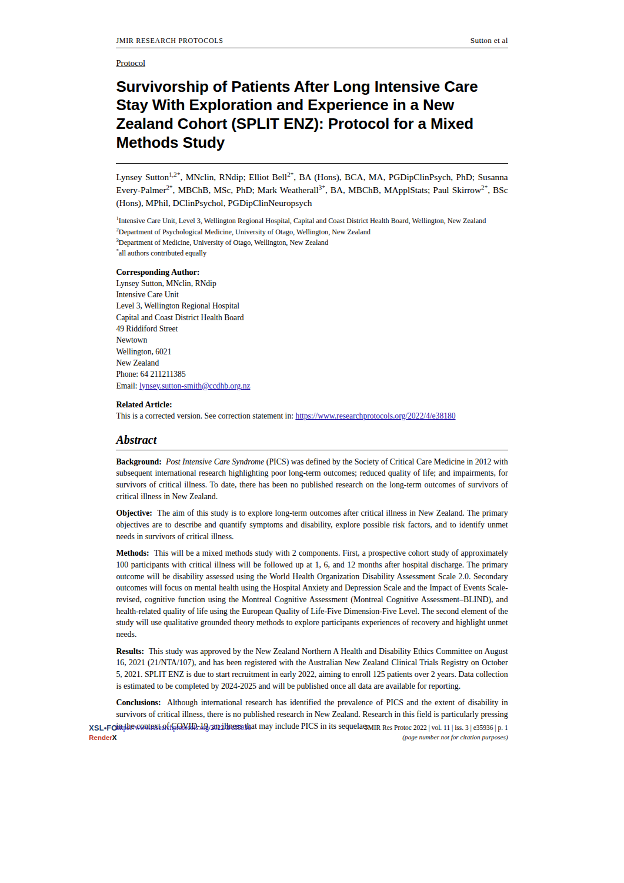JMIR Research Protocols
Sutton et al
Protocol
Survivorship of Patients After Long Intensive Care Stay With Exploration and Experience in a New Zealand Cohort (SPLIT ENZ): Protocol for a Mixed Methods Study
Lynsey Sutton1,2*, MNclin, RNdip; Elliot Bell2*, BA (Hons), BCA, MA, PGDipClinPsych, PhD; Susanna Every-Palmer2*, MBChB, MSc, PhD; Mark Weatherall3*, BA, MBChB, MApplStats; Paul Skirrow2*, BSc (Hons), MPhil, DClinPsychol, PGDipClinNeuropsych
1Intensive Care Unit, Level 3, Wellington Regional Hospital, Capital and Coast District Health Board, Wellington, New Zealand
2Department of Psychological Medicine, University of Otago, Wellington, New Zealand
3Department of Medicine, University of Otago, Wellington, New Zealand
*all authors contributed equally
Corresponding Author:
Lynsey Sutton, MNclin, RNdip
Intensive Care Unit
Level 3, Wellington Regional Hospital
Capital and Coast District Health Board
49 Riddiford Street
Newtown
Wellington, 6021
New Zealand
Phone: 64 211211385
Email: lynsey.sutton-smith@ccdhb.org.nz
Related Article:
This is a corrected version. See correction statement in: https://www.researchprotocols.org/2022/4/e38180
Abstract
Background: Post Intensive Care Syndrome (PICS) was defined by the Society of Critical Care Medicine in 2012 with subsequent international research highlighting poor long-term outcomes; reduced quality of life; and impairments, for survivors of critical illness. To date, there has been no published research on the long-term outcomes of survivors of critical illness in New Zealand.
Objective: The aim of this study is to explore long-term outcomes after critical illness in New Zealand. The primary objectives are to describe and quantify symptoms and disability, explore possible risk factors, and to identify unmet needs in survivors of critical illness.
Methods: This will be a mixed methods study with 2 components. First, a prospective cohort study of approximately 100 participants with critical illness will be followed up at 1, 6, and 12 months after hospital discharge. The primary outcome will be disability assessed using the World Health Organization Disability Assessment Scale 2.0. Secondary outcomes will focus on mental health using the Hospital Anxiety and Depression Scale and the Impact of Events Scale-revised, cognitive function using the Montreal Cognitive Assessment (Montreal Cognitive Assessment–BLIND), and health-related quality of life using the European Quality of Life-Five Dimension-Five Level. The second element of the study will use qualitative grounded theory methods to explore participants experiences of recovery and highlight unmet needs.
Results: This study was approved by the New Zealand Northern A Health and Disability Ethics Committee on August 16, 2021 (21/NTA/107), and has been registered with the Australian New Zealand Clinical Trials Registry on October 5, 2021. SPLIT ENZ is due to start recruitment in early 2022, aiming to enroll 125 patients over 2 years. Data collection is estimated to be completed by 2024-2025 and will be published once all data are available for reporting.
Conclusions: Although international research has identified the prevalence of PICS and the extent of disability in survivors of critical illness, there is no published research in New Zealand. Research in this field is particularly pressing in the context of COVID-19, an illness that may include PICS in its sequelae.
XSL•FO
Render X
https://www.researchprotocols.org/2022/3/e35936
JMIR Res Protoc 2022 | vol. 11 | iss. 3 | e35936 | p. 1
(page number not for citation purposes)